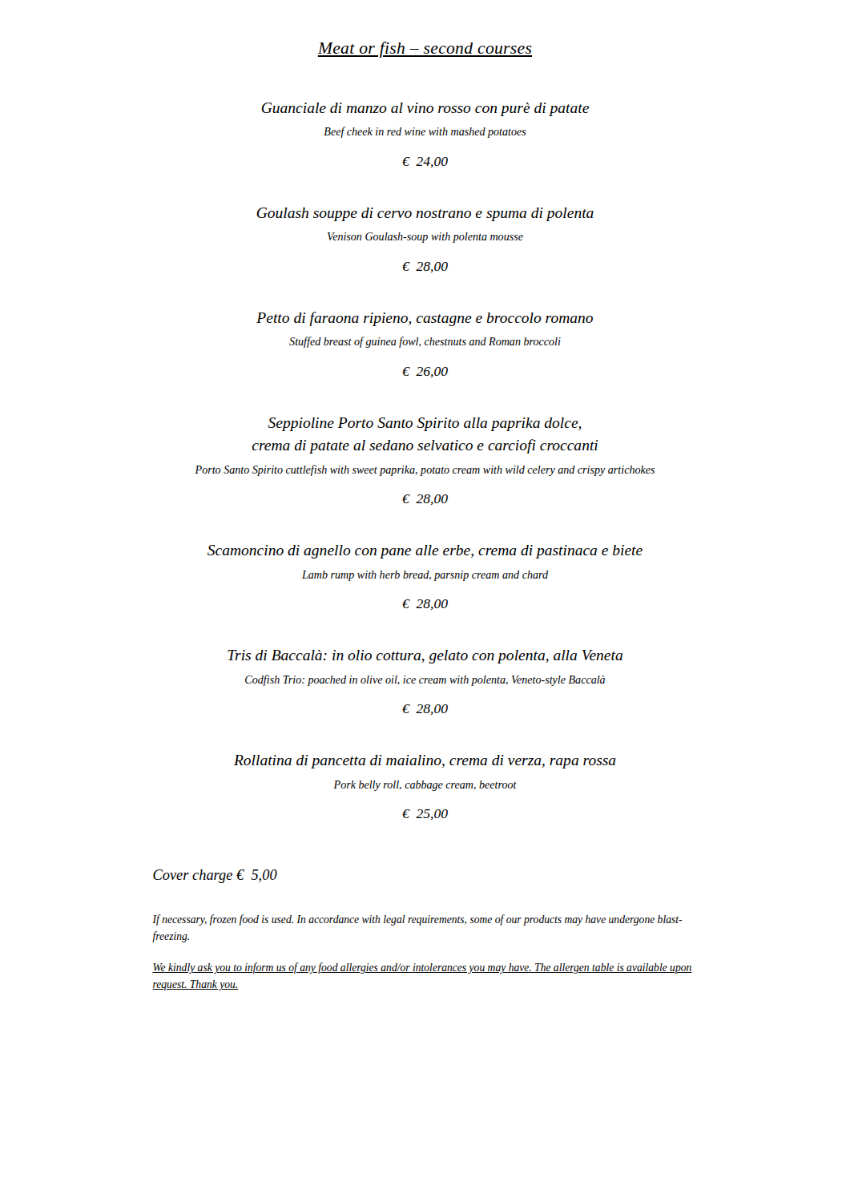Meat or fish – second courses
Guanciale di manzo al vino rosso con purè di patate
Beef cheek in red wine with mashed potatoes
€ 24,00
Goulash souppe di cervo nostrano e spuma di polenta
Venison Goulash-soup with polenta mousse
€ 28,00
Petto di faraona ripieno, castagne e broccolo romano
Stuffed breast of guinea fowl, chestnuts and Roman broccoli
€ 26,00
Seppioline Porto Santo Spirito alla paprika dolce,
crema di patate al sedano selvatico e carciofi croccanti
Porto Santo Spirito cuttlefish with sweet paprika, potato cream with wild celery and crispy artichokes
€ 28,00
Scamoncino di agnello con pane alle erbe, crema di pastinaca e biete
Lamb rump with herb bread, parsnip cream and chard
€ 28,00
Tris di Baccalà: in olio cottura, gelato con polenta, alla Veneta
Codfish Trio: poached in olive oil, ice cream with polenta, Veneto-style Baccalà
€ 28,00
Rollatina di pancetta di maialino, crema di verza, rapa rossa
Pork belly roll, cabbage cream, beetroot
€ 25,00
Cover charge € 5,00
If necessary, frozen food is used. In accordance with legal requirements, some of our products may have undergone blast-freezing.
We kindly ask you to inform us of any food allergies and/or intolerances you may have. The allergen table is available upon request. Thank you.